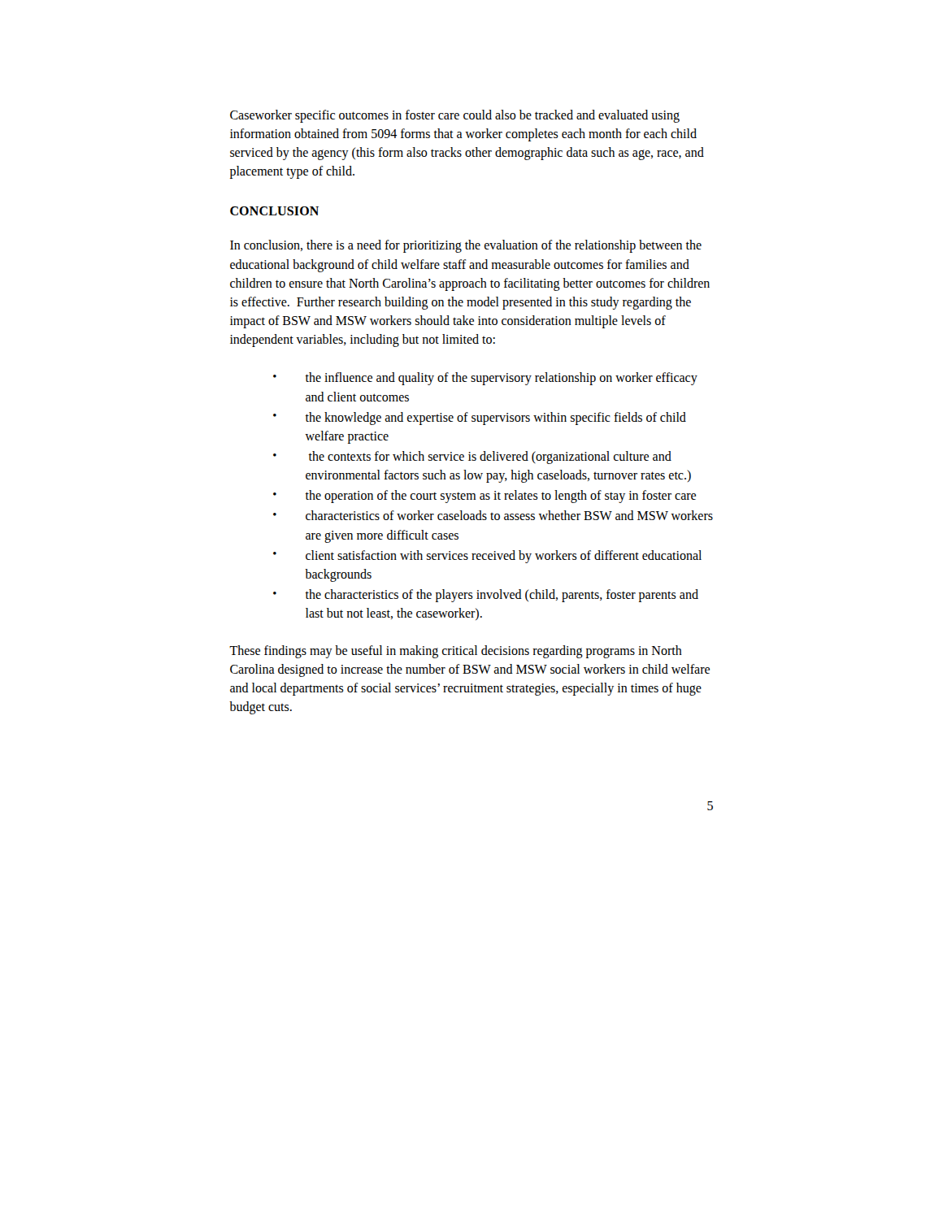Caseworker specific outcomes in foster care could also be tracked and evaluated using information obtained from 5094 forms that a worker completes each month for each child serviced by the agency (this form also tracks other demographic data such as age, race, and placement type of child.
CONCLUSION
In conclusion, there is a need for prioritizing the evaluation of the relationship between the educational background of child welfare staff and measurable outcomes for families and children to ensure that North Carolina’s approach to facilitating better outcomes for children is effective. Further research building on the model presented in this study regarding the impact of BSW and MSW workers should take into consideration multiple levels of independent variables, including but not limited to:
the influence and quality of the supervisory relationship on worker efficacy and client outcomes
the knowledge and expertise of supervisors within specific fields of child welfare practice
the contexts for which service is delivered (organizational culture and environmental factors such as low pay, high caseloads, turnover rates etc.)
the operation of the court system as it relates to length of stay in foster care
characteristics of worker caseloads to assess whether BSW and MSW workers are given more difficult cases
client satisfaction with services received by workers of different educational backgrounds
the characteristics of the players involved (child, parents, foster parents and last but not least, the caseworker).
These findings may be useful in making critical decisions regarding programs in North Carolina designed to increase the number of BSW and MSW social workers in child welfare and local departments of social services’ recruitment strategies, especially in times of huge budget cuts.
5